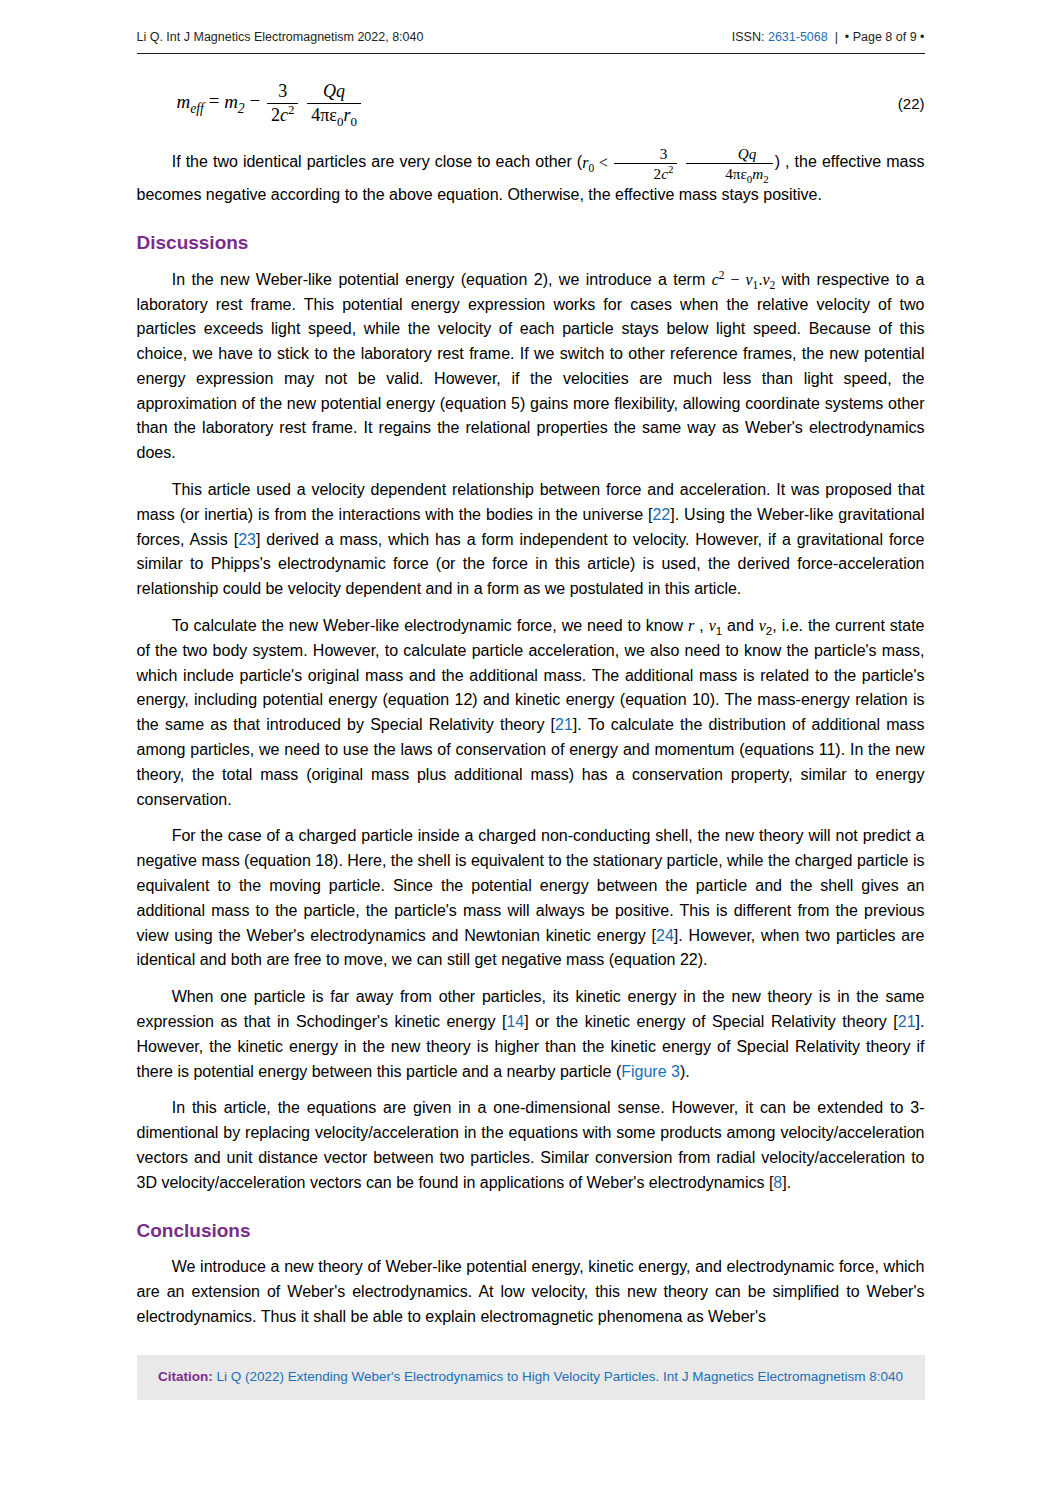Li Q. Int J Magnetics Electromagnetism 2022, 8:040
ISSN: 2631-5068 | • Page 8 of 9 •
meff = m2 − 32c2 Qq 4πε0r0
(22)
If the two identical particles are very close to each other (r0 < 32c2 Qq 4πε0m2) , the effective mass becomes negative according to the above equation. Otherwise, the effective mass stays positive.
Discussions
In the new Weber-like potential energy (equation 2), we introduce a term c2 − v1.v2 with respective to a laboratory rest frame. This potential energy expression works for cases when the relative velocity of two particles exceeds light speed, while the velocity of each particle stays below light speed. Because of this choice, we have to stick to the laboratory rest frame. If we switch to other reference frames, the new potential energy expression may not be valid. However, if the velocities are much less than light speed, the approximation of the new potential energy (equation 5) gains more flexibility, allowing coordinate systems other than the laboratory rest frame. It regains the relational properties the same way as Weber's electrodynamics does.
This article used a velocity dependent relationship between force and acceleration. It was proposed that mass (or inertia) is from the interactions with the bodies in the universe [22]. Using the Weber-like gravitational forces, Assis [23] derived a mass, which has a form independent to velocity. However, if a gravitational force similar to Phipps's electrodynamic force (or the force in this article) is used, the derived force-acceleration relationship could be velocity dependent and in a form as we postulated in this article.
To calculate the new Weber-like electrodynamic force, we need to know r , v1 and v2, i.e. the current state of the two body system. However, to calculate particle acceleration, we also need to know the particle's mass, which include particle's original mass and the additional mass. The additional mass is related to the particle's energy, including potential energy (equation 12) and kinetic energy (equation 10). The mass-energy relation is the same as that introduced by Special Relativity theory [21]. To calculate the distribution of additional mass among particles, we need to use the laws of conservation of energy and momentum (equations 11). In the new theory, the total mass (original mass plus additional mass) has a conservation property, similar to energy conservation.
For the case of a charged particle inside a charged non-conducting shell, the new theory will not predict a negative mass (equation 18). Here, the shell is equivalent to the stationary particle, while the charged particle is equivalent to the moving particle. Since the potential energy between the particle and the shell gives an additional mass to the particle, the particle's mass will always be positive. This is different from the previous view using the Weber's electrodynamics and Newtonian kinetic energy [24]. However, when two particles are identical and both are free to move, we can still get negative mass (equation 22).
When one particle is far away from other particles, its kinetic energy in the new theory is in the same expression as that in Schodinger's kinetic energy [14] or the kinetic energy of Special Relativity theory [21]. However, the kinetic energy in the new theory is higher than the kinetic energy of Special Relativity theory if there is potential energy between this particle and a nearby particle (Figure 3).
In this article, the equations are given in a one-dimensional sense. However, it can be extended to 3-dimentional by replacing velocity/acceleration in the equations with some products among velocity/acceleration vectors and unit distance vector between two particles. Similar conversion from radial velocity/acceleration to 3D velocity/acceleration vectors can be found in applications of Weber's electrodynamics [8].
Conclusions
We introduce a new theory of Weber-like potential energy, kinetic energy, and electrodynamic force, which are an extension of Weber's electrodynamics. At low velocity, this new theory can be simplified to Weber's electrodynamics. Thus it shall be able to explain electromagnetic phenomena as Weber's
Citation: Li Q (2022) Extending Weber's Electrodynamics to High Velocity Particles. Int J Magnetics Electromagnetism 8:040